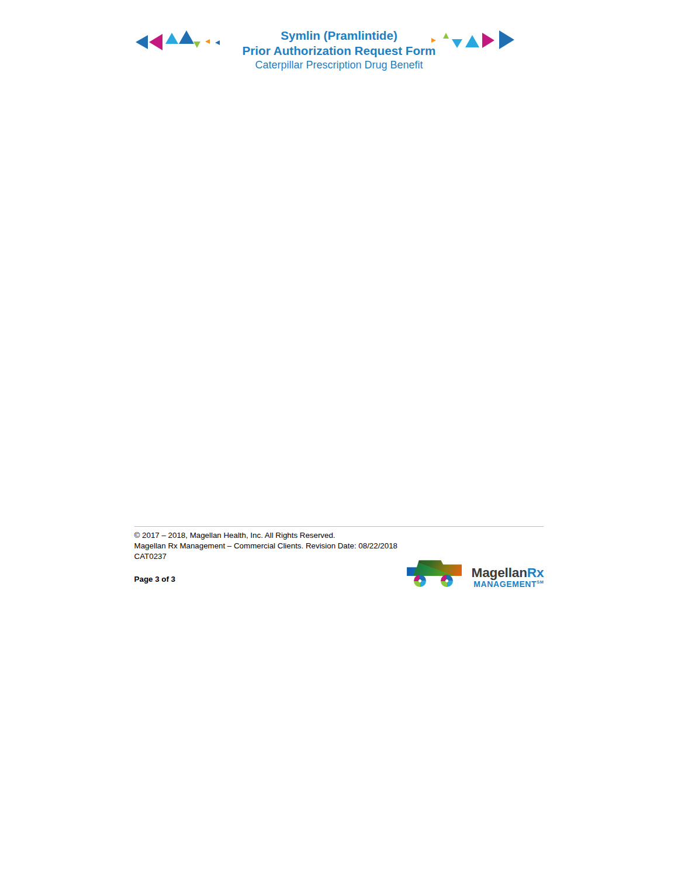Symlin (Pramlintide)
Prior Authorization Request Form
Caterpillar Prescription Drug Benefit
© 2017 – 2018, Magellan Health, Inc. All Rights Reserved.
Magellan Rx Management – Commercial Clients. Revision Date: 08/22/2018
CAT0237
Page 3 of 3
MagellanRx
MANAGEMENTSM